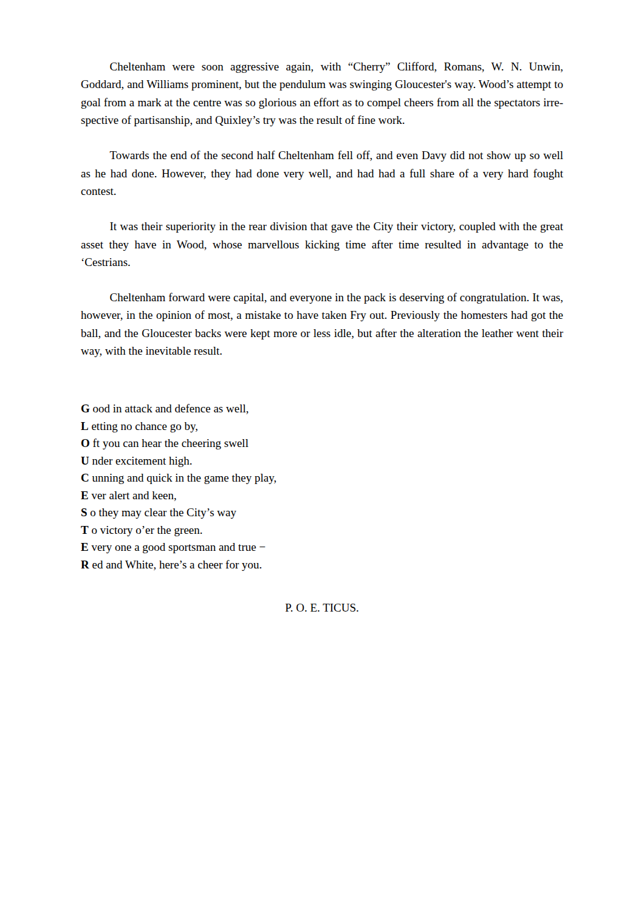Cheltenham were soon aggressive again, with “Cherry” Clifford, Romans, W. N. Unwin, Goddard, and Williams prominent, but the pendulum was swinging Gloucester's way. Wood’s attempt to goal from a mark at the centre was so glorious an effort as to compel cheers from all the spectators irrespective of partisanship, and Quixley’s try was the result of fine work.
Towards the end of the second half Cheltenham fell off, and even Davy did not show up so well as he had done. However, they had done very well, and had had a full share of a very hard fought contest.
It was their superiority in the rear division that gave the City their victory, coupled with the great asset they have in Wood, whose marvellous kicking time after time resulted in advantage to the ‘Cestrians.
Cheltenham forward were capital, and everyone in the pack is deserving of congratulation. It was, however, in the opinion of most, a mistake to have taken Fry out. Previously the homesters had got the ball, and the Gloucester backs were kept more or less idle, but after the alteration the leather went their way, with the inevitable result.
G ood in attack and defence as well,
L etting no chance go by,
O ft you can hear the cheering swell
U nder excitement high.
C unning and quick in the game they play,
E ver alert and keen,
S o they may clear the City’s way
T o victory o’er the green.
E very one a good sportsman and true −
R ed and White, here’s a cheer for you.
P. O. E. TICUS.